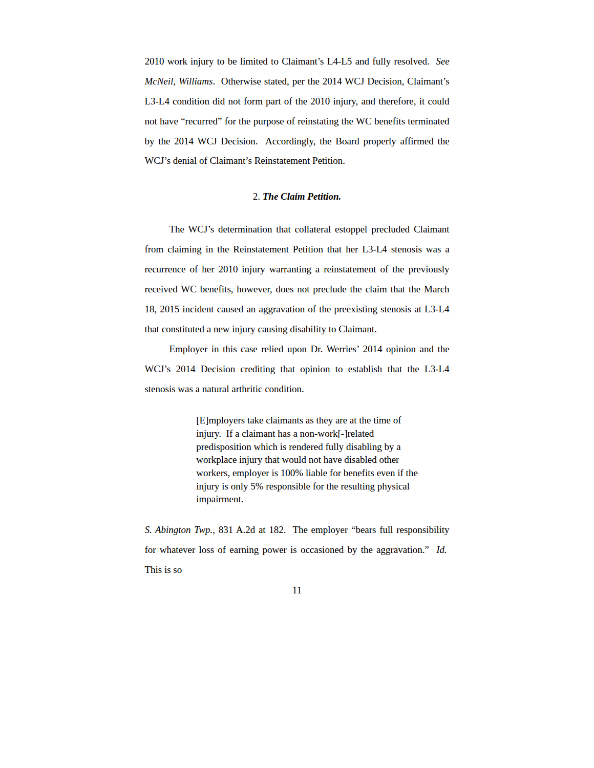2010 work injury to be limited to Claimant’s L4-L5 and fully resolved. See McNeil, Williams. Otherwise stated, per the 2014 WCJ Decision, Claimant’s L3-L4 condition did not form part of the 2010 injury, and therefore, it could not have “recurred” for the purpose of reinstating the WC benefits terminated by the 2014 WCJ Decision. Accordingly, the Board properly affirmed the WCJ’s denial of Claimant’s Reinstatement Petition.
2. The Claim Petition.
The WCJ’s determination that collateral estoppel precluded Claimant from claiming in the Reinstatement Petition that her L3-L4 stenosis was a recurrence of her 2010 injury warranting a reinstatement of the previously received WC benefits, however, does not preclude the claim that the March 18, 2015 incident caused an aggravation of the preexisting stenosis at L3-L4 that constituted a new injury causing disability to Claimant.
Employer in this case relied upon Dr. Werries’ 2014 opinion and the WCJ’s 2014 Decision crediting that opinion to establish that the L3-L4 stenosis was a natural arthritic condition.
[E]mployers take claimants as they are at the time of injury. If a claimant has a non-work[-]related predisposition which is rendered fully disabling by a workplace injury that would not have disabled other workers, employer is 100% liable for benefits even if the injury is only 5% responsible for the resulting physical impairment.
S. Abington Twp., 831 A.2d at 182. The employer “bears full responsibility for whatever loss of earning power is occasioned by the aggravation.” Id. This is so
11